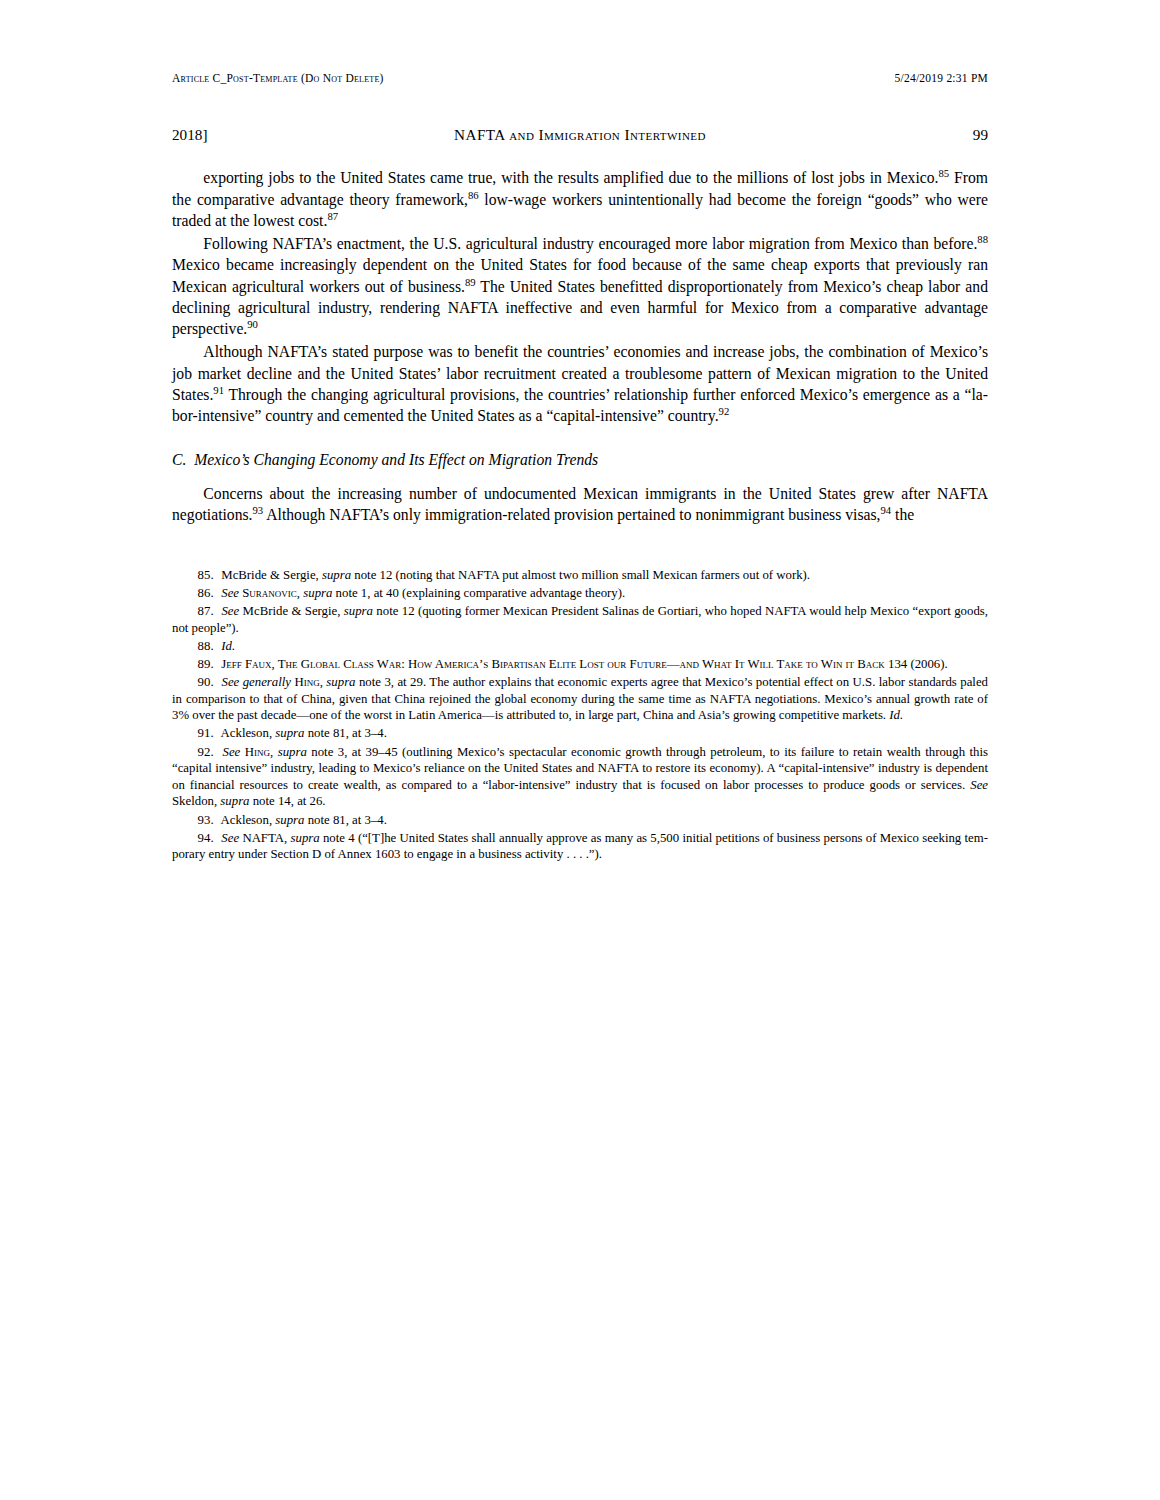Article C_Post-Template (Do Not Delete) 5/24/2019 2:31 PM
2018] NAFTA and Immigration Intertwined 99
exporting jobs to the United States came true, with the results amplified due to the millions of lost jobs in Mexico.85 From the comparative advantage theory framework,86 low-wage workers unintentionally had become the foreign “goods” who were traded at the lowest cost.87
Following NAFTA’s enactment, the U.S. agricultural industry encouraged more labor migration from Mexico than before.88 Mexico became increasingly dependent on the United States for food because of the same cheap exports that previously ran Mexican agricultural workers out of business.89 The United States benefitted disproportionately from Mexico’s cheap labor and declining agricultural industry, rendering NAFTA ineffective and even harmful for Mexico from a comparative advantage perspective.90
Although NAFTA’s stated purpose was to benefit the countries’ economies and increase jobs, the combination of Mexico’s job market decline and the United States’ labor recruitment created a troublesome pattern of Mexican migration to the United States.91 Through the changing agricultural provisions, the countries’ relationship further enforced Mexico’s emergence as a “labor-intensive” country and cemented the United States as a “capital-intensive” country.92
C. Mexico’s Changing Economy and Its Effect on Migration Trends
Concerns about the increasing number of undocumented Mexican immigrants in the United States grew after NAFTA negotiations.93 Although NAFTA’s only immigration-related provision pertained to nonimmigrant business visas,94 the
85. McBride & Sergie, supra note 12 (noting that NAFTA put almost two million small Mexican farmers out of work).
86. See Suranovic, supra note 1, at 40 (explaining comparative advantage theory).
87. See McBride & Sergie, supra note 12 (quoting former Mexican President Salinas de Gortiari, who hoped NAFTA would help Mexico “export goods, not people”).
88. Id.
89. Jeff Faux, The Global Class War: How America’s Bipartisan Elite Lost our Future—and What It Will Take to Win it Back 134 (2006).
90. See generally Hing, supra note 3, at 29. The author explains that economic experts agree that Mexico’s potential effect on U.S. labor standards paled in comparison to that of China, given that China rejoined the global economy during the same time as NAFTA negotiations. Mexico’s annual growth rate of 3% over the past decade—one of the worst in Latin America—is attributed to, in large part, China and Asia’s growing competitive markets. Id.
91. Ackleson, supra note 81, at 3–4.
92. See Hing, supra note 3, at 39–45 (outlining Mexico’s spectacular economic growth through petroleum, to its failure to retain wealth through this “capital intensive” industry, leading to Mexico’s reliance on the United States and NAFTA to restore its economy). A “capital-intensive” industry is dependent on financial resources to create wealth, as compared to a “labor-intensive” industry that is focused on labor processes to produce goods or services. See Skeldon, supra note 14, at 26.
93. Ackleson, supra note 81, at 3–4.
94. See NAFTA, supra note 4 (“[T]he United States shall annually approve as many as 5,500 initial petitions of business persons of Mexico seeking temporary entry under Section D of Annex 1603 to engage in a business activity . . . .”).